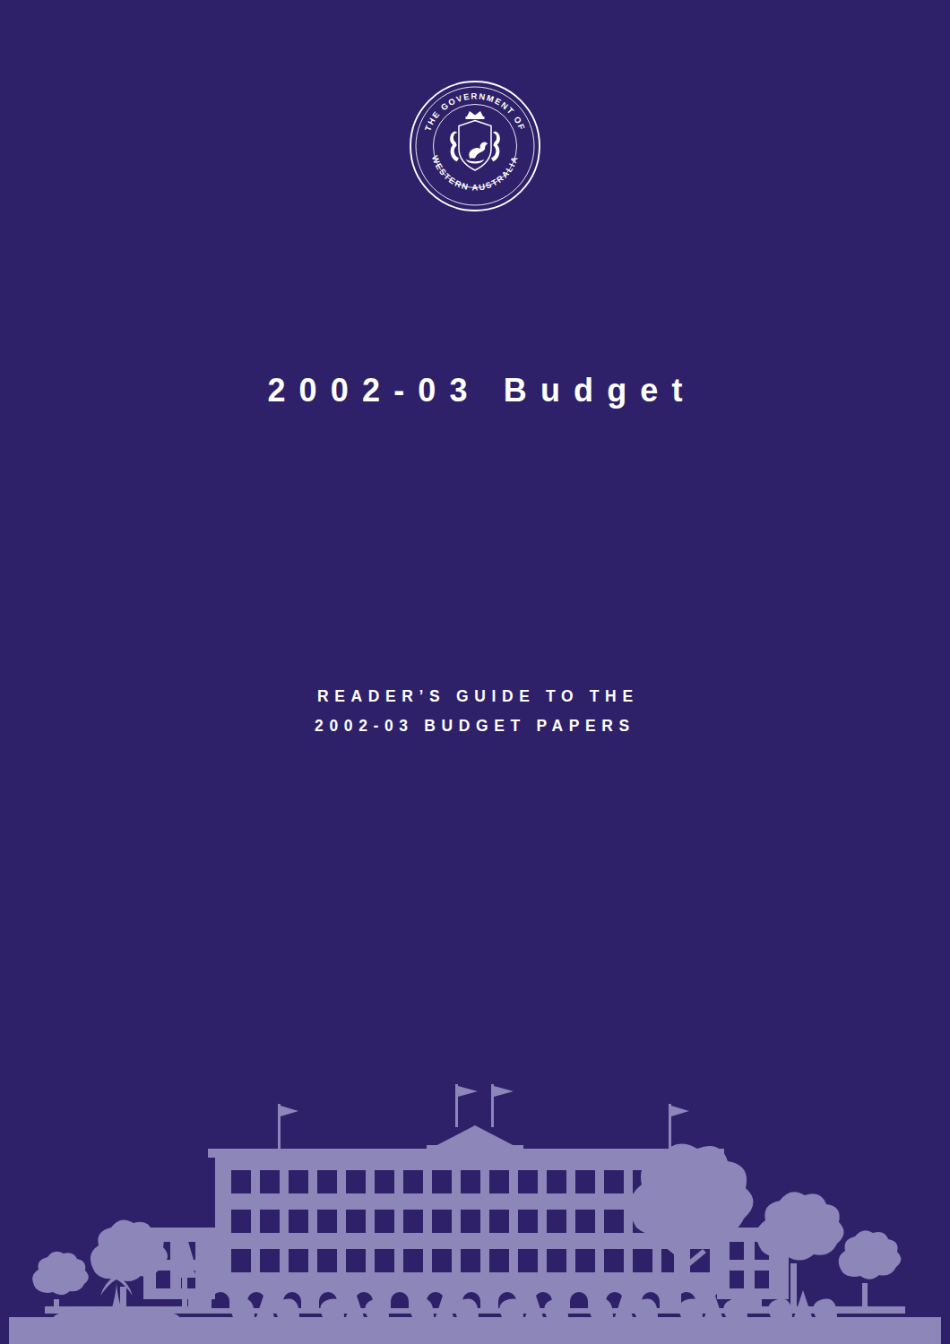THE GOVERNMENT OF WESTERN AUSTRALIA
2002-03 Budget
Reader’s Guide to the
2002-03 Budget Papers